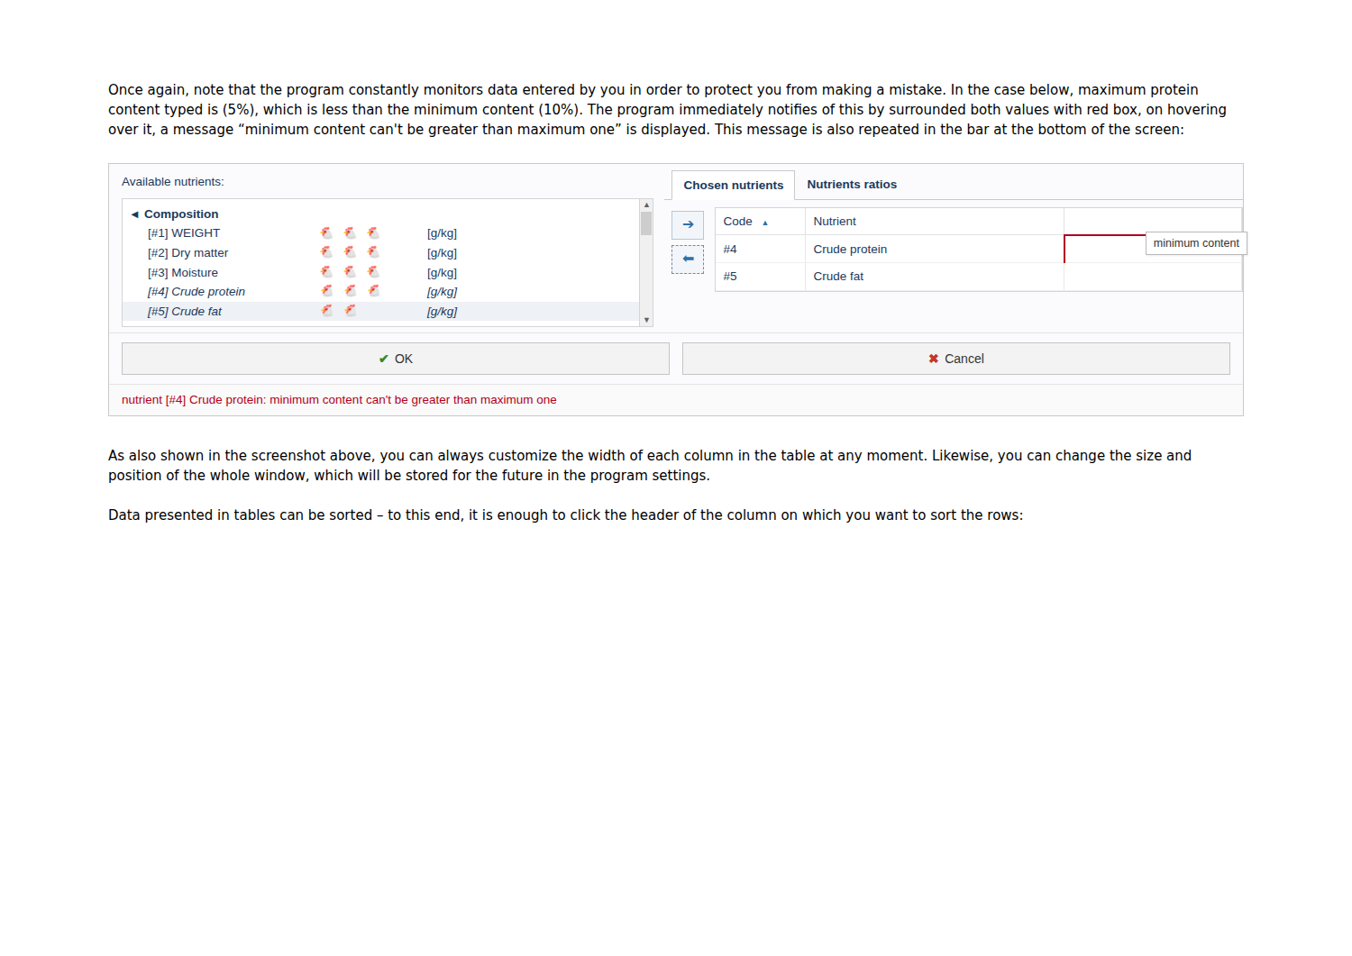Once again, note that the program constantly monitors data entered by you in order to protect you from making a mistake. In the case below, maximum protein content typed is (5%), which is less than the minimum content (10%). The program immediately notifies of this by surrounded both values with red box, on hovering over it, a message “minimum content can't be greater than maximum one” is displayed. This message is also repeated in the bar at the bottom of the screen:
Available nutrients:
◂Composition
[#1] WEIGHT🐔🐔🐔[g/kg]
[#2] Dry matter🐔🐔🐔[g/kg]
[#3] Moisture🐔🐔🐔[g/kg]
[#4] Crude protein🐔🐔🐔[g/kg]
[#5] Crude fat🐔🐔[g/kg]
▲
▼
Chosen nutrients
Nutrients ratios
➔
⬅
| Code ▲ | Nutrient | |
| --- | --- | --- |
| #4 | Crude protein | 10,0 |
| #5 | Crude fat | minimum content |
✔OK
✖Cancel
nutrient [#4] Crude protein: minimum content can't be greater than maximum one
As also shown in the screenshot above, you can always customize the width of each column in the table at any moment. Likewise, you can change the size and position of the whole window, which will be stored for the future in the program settings.
Data presented in tables can be sorted – to this end, it is enough to click the header of the column on which you want to sort the rows: